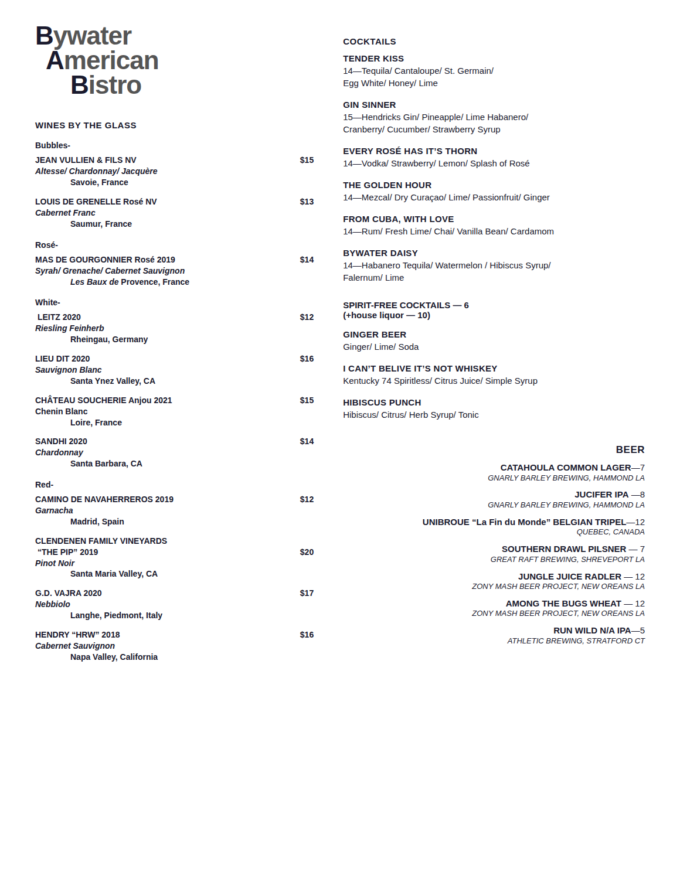Bywater
American
Bistro
Wines by the Glass
Bubbles-
JEAN VULLIEN & FILS NV$15
Altesse/ Chardonnay/ Jacquère
Savoie, France
LOUIS DE GRENELLE Rosé NV$13
Cabernet Franc
Saumur, France
Rosé-
MAS DE GOURGONNIER Rosé 2019$14
Syrah/ Grenache/ Cabernet Sauvignon
Les Baux de Provence, France
White-
LEITZ 2020$12
Riesling Feinherb
Rheingau, Germany
LIEU DIT 2020$16
Sauvignon Blanc
Santa Ynez Valley, CA
CHÂTEAU SOUCHERIE Anjou 2021$15
Chenin Blanc
Loire, France
SANDHI 2020$14
Chardonnay
Santa Barbara, CA
Red-
CAMINO DE NAVAHERREROS 2019$12
Garnacha
Madrid, Spain
CLENDENEN FAMILY VINEYARDS
“THE PIP” 2019$20
Pinot Noir
Santa Maria Valley, CA
G.D. VAJRA 2020$17
Nebbiolo
Langhe, Piedmont, Italy
HENDRY “HRW” 2018$16
Cabernet Sauvignon
Napa Valley, California
Cocktails
TENDER KISS
14—Tequila/ Cantaloupe/ St. Germain/
Egg White/ Honey/ Lime
GIN SINNER
15—Hendricks Gin/ Pineapple/ Lime Habanero/
Cranberry/ Cucumber/ Strawberry Syrup
EVERY ROSÉ HAS IT’S THORN
14—Vodka/ Strawberry/ Lemon/ Splash of Rosé
THE GOLDEN HOUR
14—Mezcal/ Dry Curaçao/ Lime/ Passionfruit/ Ginger
FROM CUBA, WITH LOVE
14—Rum/ Fresh Lime/ Chai/ Vanilla Bean/ Cardamom
BYWATER DAISY
14—Habanero Tequila/ Watermelon / Hibiscus Syrup/
Falernum/ Lime
SPIRIT-FREE COCKTAILS — 6
(+house liquor — 10)
GINGER BEER
Ginger/ Lime/ Soda
I CAN’T BELIVE IT’S NOT WHISKEY
Kentucky 74 Spiritless/ Citrus Juice/ Simple Syrup
HIBISCUS PUNCH
Hibiscus/ Citrus/ Herb Syrup/ Tonic
Beer
CATAHOULA COMMON LAGER—7 GNARLY BARLEY BREWING, HAMMOND LA
JUCIFER IPA —8 GNARLY BARLEY BREWING, HAMMOND LA
UNIBROUE “La Fin du Monde” BELGIAN TRIPEL—12 QUEBEC, CANADA
SOUTHERN DRAWL PILSNER — 7 GREAT RAFT BREWING, SHREVEPORT LA
JUNGLE JUICE RADLER — 12 ZONY MASH BEER PROJECT, NEW OREANS LA
AMONG THE BUGS WHEAT — 12 ZONY MASH BEER PROJECT, NEW OREANS LA
RUN WILD N/A IPA—5 ATHLETIC BREWING, STRATFORD CT